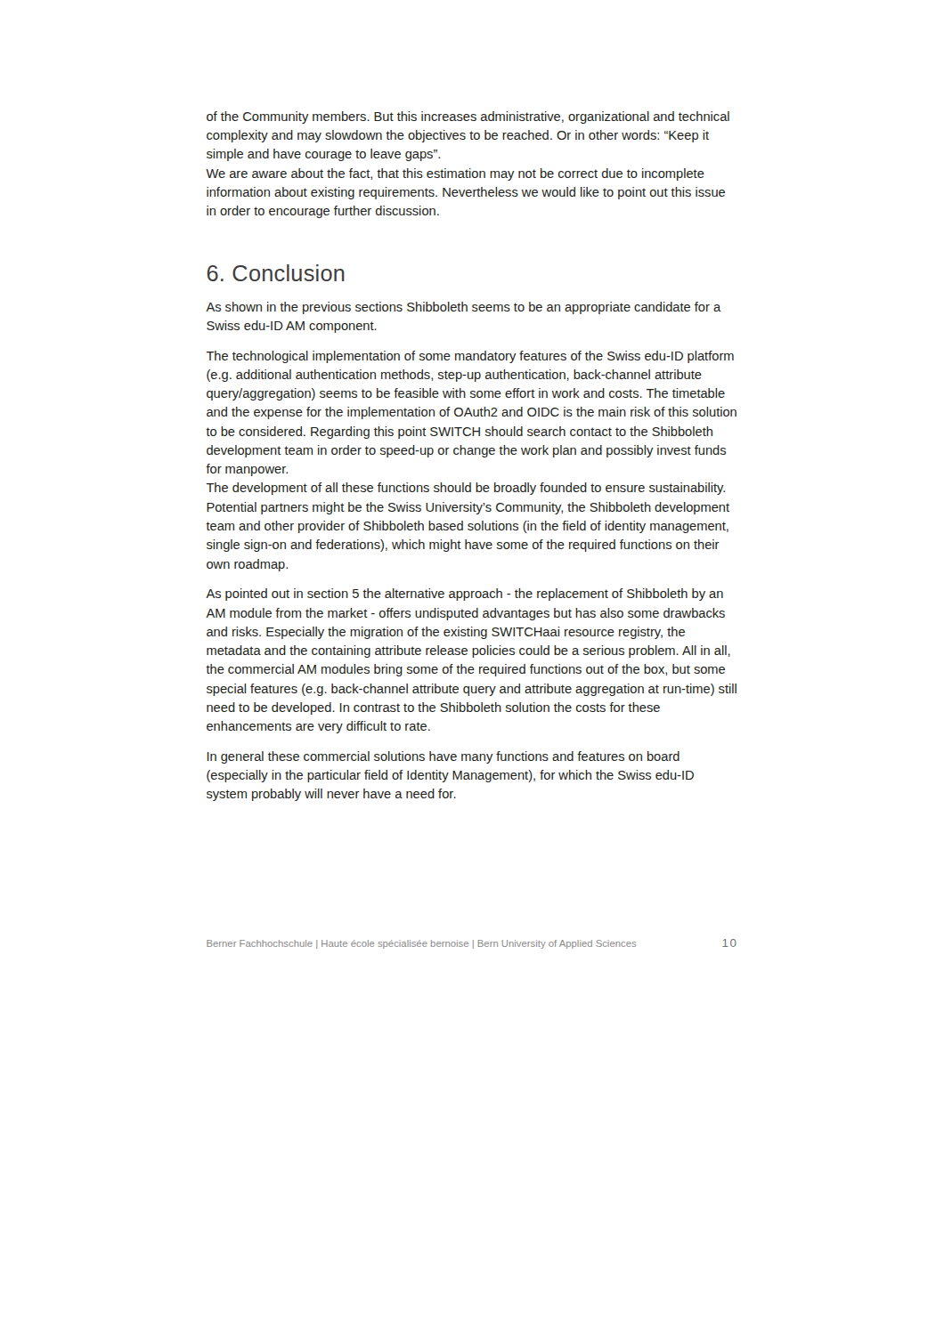of the Community members. But this increases administrative, organizational and technical complexity and may slowdown the objectives to be reached. Or in other words: “Keep it simple and have courage to leave gaps”.
We are aware about the fact, that this estimation may not be correct due to incomplete information about existing requirements. Nevertheless we would like to point out this issue in order to encourage further discussion.
6. Conclusion
As shown in the previous sections Shibboleth seems to be an appropriate candidate for a Swiss edu-ID AM component.
The technological implementation of some mandatory features of the Swiss edu-ID platform (e.g. additional authentication methods, step-up authentication, back-channel attribute query/aggregation) seems to be feasible with some effort in work and costs. The timetable and the expense for the implementation of OAuth2 and OIDC is the main risk of this solution to be considered. Regarding this point SWITCH should search contact to the Shibboleth development team in order to speed-up or change the work plan and possibly invest funds for manpower.
The development of all these functions should be broadly founded to ensure sustainability. Potential partners might be the Swiss University’s Community, the Shibboleth development team and other provider of Shibboleth based solutions (in the field of identity management, single sign-on and federations), which might have some of the required functions on their own roadmap.
As pointed out in section 5 the alternative approach - the replacement of Shibboleth by an AM module from the market - offers undisputed advantages but has also some drawbacks and risks. Especially the migration of the existing SWITCHaai resource registry, the metadata and the containing attribute release policies could be a serious problem. All in all, the commercial AM modules bring some of the required functions out of the box, but some special features (e.g. back-channel attribute query and attribute aggregation at run-time) still need to be developed. In contrast to the Shibboleth solution the costs for these enhancements are very difficult to rate.
In general these commercial solutions have many functions and features on board (especially in the particular field of Identity Management), for which the Swiss edu-ID system probably will never have a need for.
Berner Fachhochschule | Haute école spécialisée bernoise | Bern University of Applied Sciences 10